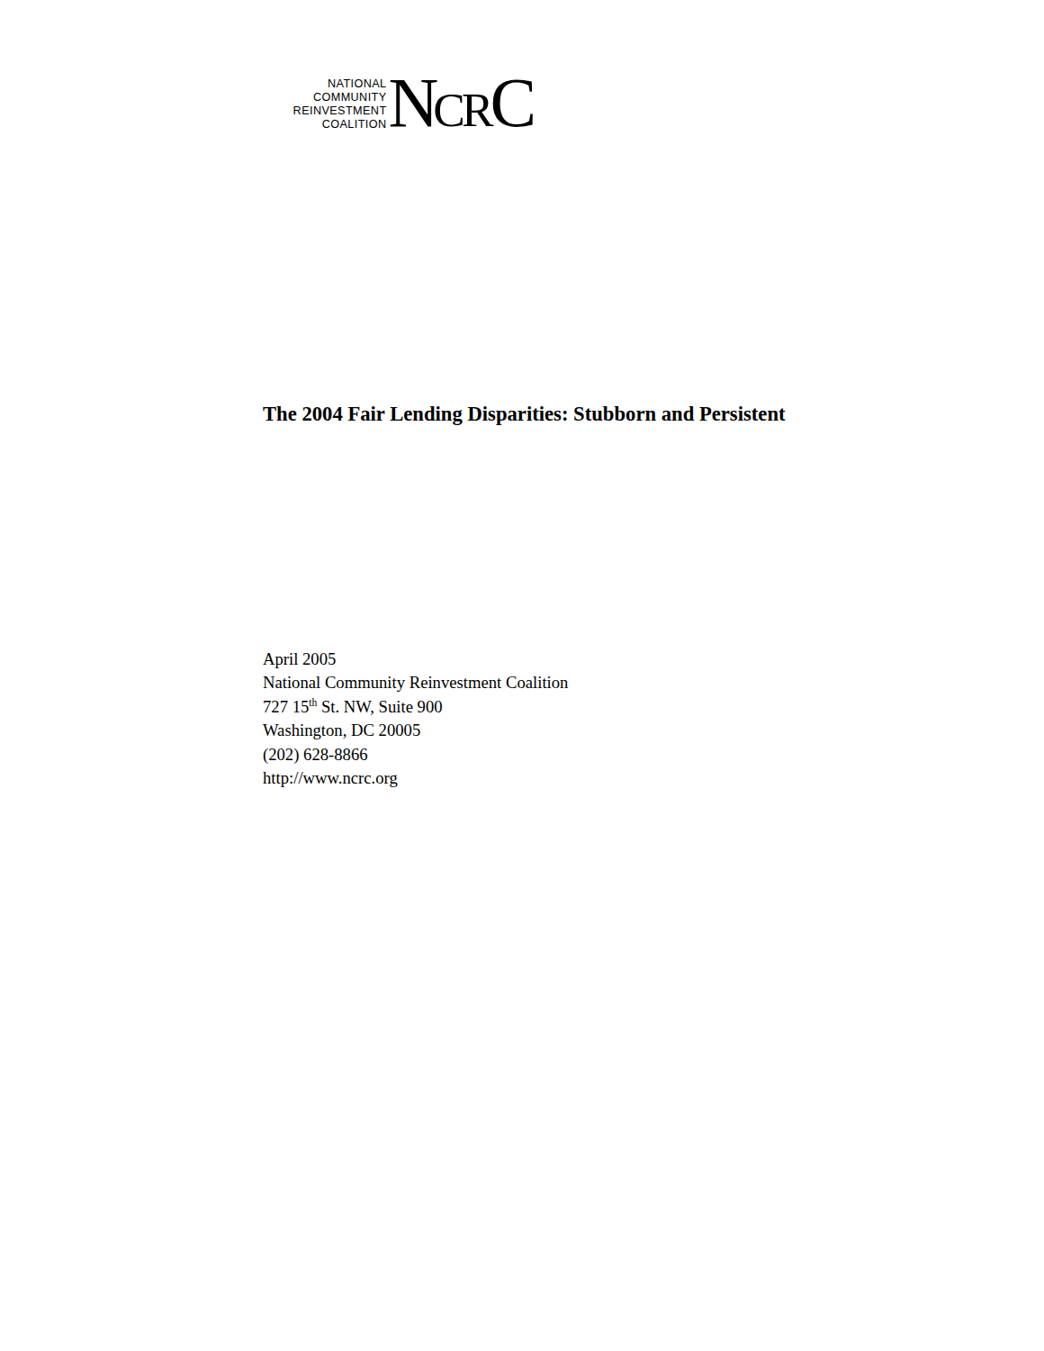National
Community
Reinvestment
Coalition
NCRC
The 2004 Fair Lending Disparities: Stubborn and Persistent
April 2005
National Community Reinvestment Coalition
727 15th St. NW, Suite 900
Washington, DC 20005
(202) 628-8866
http://www.ncrc.org